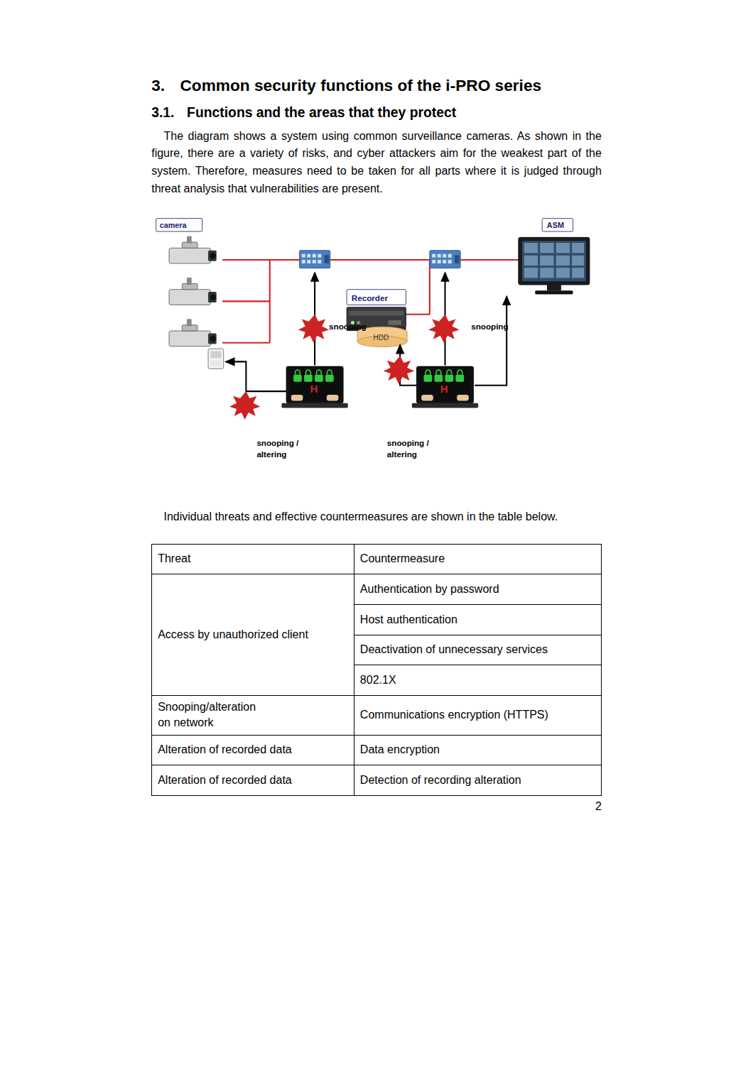3. Common security functions of the i-PRO series
3.1. Functions and the areas that they protect
The diagram shows a system using common surveillance cameras. As shown in the figure, there are a variety of risks, and cyber attackers aim for the weakest part of the system. Therefore, measures need to be taken for all parts where it is judged through threat analysis that vulnerabilities are present.
camera ASM Recorder HDD H H snooping snooping snooping / altering snooping / altering
Individual threats and effective countermeasures are shown in the table below.
| Threat | Countermeasure |
| Access by unauthorized client | Authentication by password |
| Host authentication |
| Deactivation of unnecessary services |
| 802.1X |
| Snooping/alteration on network | Communications encryption (HTTPS) |
| Alteration of recorded data | Data encryption |
| Alteration of recorded data | Detection of recording alteration |
2